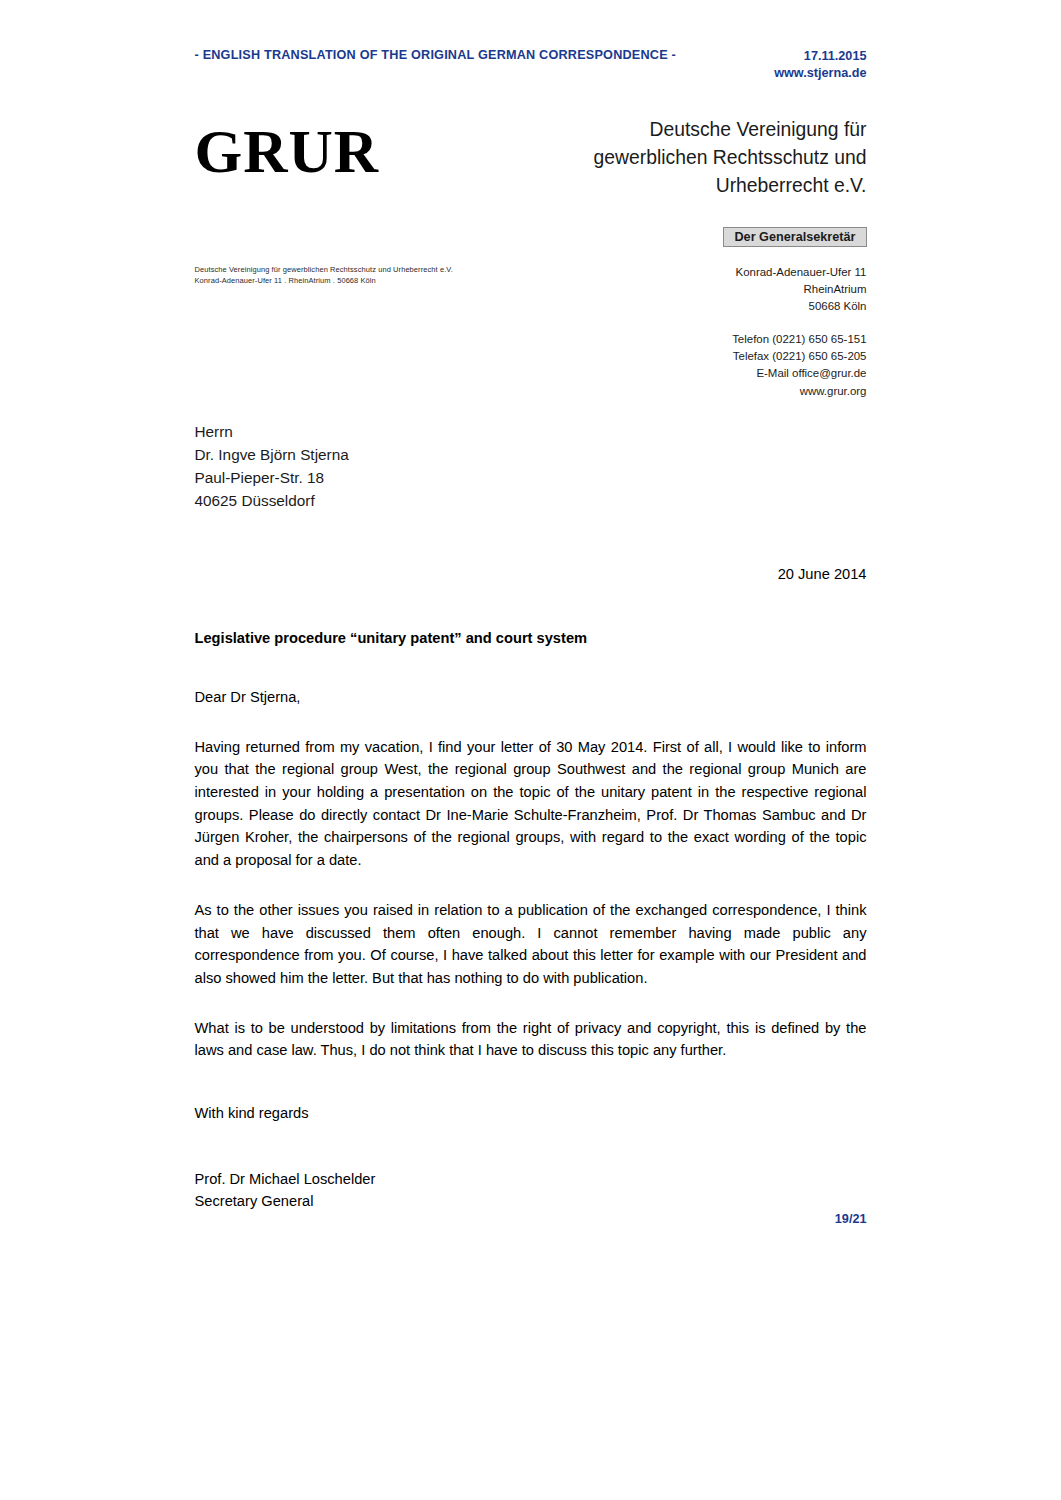- ENGLISH TRANSLATION OF THE ORIGINAL GERMAN CORRESPONDENCE -
17.11.2015
www.stjerna.de
GRUR
Deutsche Vereinigung für
gewerblichen Rechtsschutz und
Urheberrecht e.V.
Der Generalsekretär
Deutsche Vereinigung für gewerblichen Rechtsschutz und Urheberrecht e.V.
Konrad-Adenauer-Ufer 11 . RheinAtrium . 50668 Köln
Konrad-Adenauer-Ufer 11
RheinAtrium
50668 Köln
Telefon (0221) 650 65-151
Telefax (0221) 650 65-205
E-Mail office@grur.de
www.grur.org
Herrn
Dr. Ingve Björn Stjerna
Paul-Pieper-Str. 18
40625 Düsseldorf
20 June 2014
Legislative procedure “unitary patent” and court system
Dear Dr Stjerna,
Having returned from my vacation, I find your letter of 30 May 2014. First of all, I would like to inform you that the regional group West, the regional group Southwest and the regional group Munich are interested in your holding a presentation on the topic of the unitary patent in the respective regional groups. Please do directly contact Dr Ine-Marie Schulte-Franzheim, Prof. Dr Thomas Sambuc and Dr Jürgen Kroher, the chairpersons of the regional groups, with regard to the exact wording of the topic and a proposal for a date.
As to the other issues you raised in relation to a publication of the exchanged correspondence, I think that we have discussed them often enough. I cannot remember having made public any correspondence from you. Of course, I have talked about this letter for example with our President and also showed him the letter. But that has nothing to do with publication.
What is to be understood by limitations from the right of privacy and copyright, this is defined by the laws and case law. Thus, I do not think that I have to discuss this topic any further.
With kind regards
Prof. Dr Michael Loschelder
Secretary General
19/21